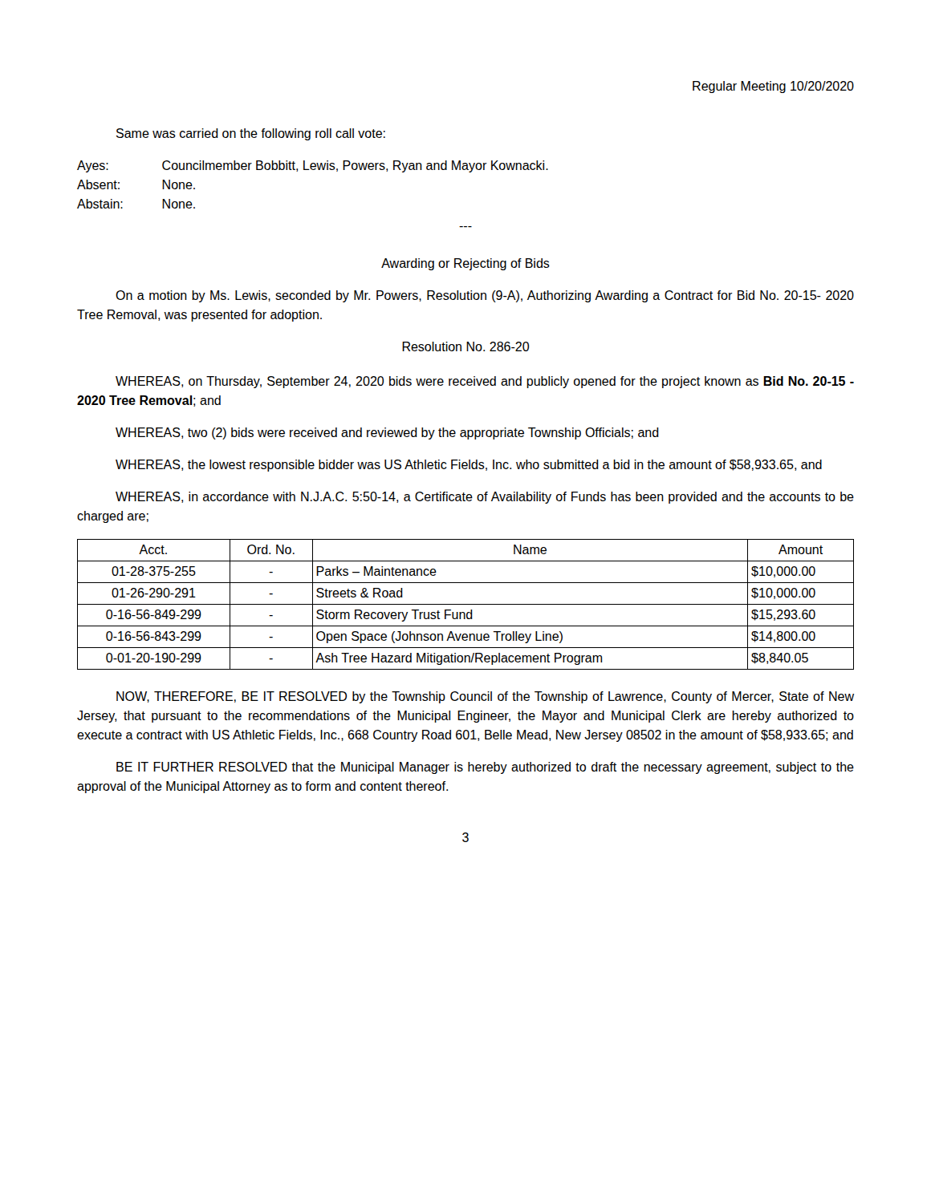Regular Meeting 10/20/2020
Same was carried on the following roll call vote:
Ayes: Councilmember Bobbitt, Lewis, Powers, Ryan and Mayor Kownacki.
Absent: None.
Abstain: None.
---
Awarding or Rejecting of Bids
On a motion by Ms. Lewis, seconded by Mr. Powers, Resolution (9-A), Authorizing Awarding a Contract for Bid No. 20-15- 2020 Tree Removal, was presented for adoption.
Resolution No. 286-20
WHEREAS, on Thursday, September 24, 2020 bids were received and publicly opened for the project known as Bid No. 20-15 - 2020 Tree Removal; and
WHEREAS, two (2) bids were received and reviewed by the appropriate Township Officials; and
WHEREAS, the lowest responsible bidder was US Athletic Fields, Inc. who submitted a bid in the amount of $58,933.65, and
WHEREAS, in accordance with N.J.A.C. 5:50-14, a Certificate of Availability of Funds has been provided and the accounts to be charged are;
| Acct. | Ord. No. | Name | Amount |
| --- | --- | --- | --- |
| 01-28-375-255 | - | Parks – Maintenance | $10,000.00 |
| 01-26-290-291 | - | Streets & Road | $10,000.00 |
| 0-16-56-849-299 | - | Storm Recovery Trust Fund | $15,293.60 |
| 0-16-56-843-299 | - | Open Space (Johnson Avenue Trolley Line) | $14,800.00 |
| 0-01-20-190-299 | - | Ash Tree Hazard Mitigation/Replacement Program | $8,840.05 |
NOW, THEREFORE, BE IT RESOLVED by the Township Council of the Township of Lawrence, County of Mercer, State of New Jersey, that pursuant to the recommendations of the Municipal Engineer, the Mayor and Municipal Clerk are hereby authorized to execute a contract with US Athletic Fields, Inc., 668 Country Road 601, Belle Mead, New Jersey 08502 in the amount of $58,933.65; and
BE IT FURTHER RESOLVED that the Municipal Manager is hereby authorized to draft the necessary agreement, subject to the approval of the Municipal Attorney as to form and content thereof.
3